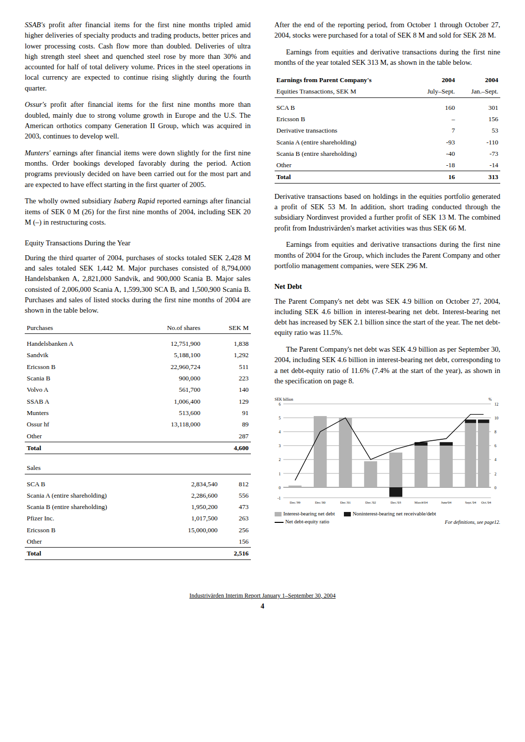SSAB's profit after financial items for the first nine months tripled amid higher deliveries of specialty products and trading products, better prices and lower processing costs. Cash flow more than doubled. Deliveries of ultra high strength steel sheet and quenched steel rose by more than 30% and accounted for half of total delivery volume. Prices in the steel operations in local currency are expected to continue rising slightly during the fourth quarter.
Ossur's profit after financial items for the first nine months more than doubled, mainly due to strong volume growth in Europe and the U.S. The American orthotics company Generation II Group, which was acquired in 2003, continues to develop well.
Munters' earnings after financial items were down slightly for the first nine months. Order bookings developed favorably during the period. Action programs previously decided on have been carried out for the most part and are expected to have effect starting in the first quarter of 2005.
The wholly owned subsidiary Isaberg Rapid reported earnings after financial items of SEK 0 M (26) for the first nine months of 2004, including SEK 20 M (–) in restructuring costs.
Equity Transactions During the Year
During the third quarter of 2004, purchases of stocks totaled SEK 2,428 M and sales totaled SEK 1,442 M. Major purchases consisted of 8,794,000 Handelsbanken A, 2,821,000 Sandvik, and 900,000 Scania B. Major sales consisted of 2,006,000 Scania A, 1,599,300 SCA B, and 1,500,900 Scania B. Purchases and sales of listed stocks during the first nine months of 2004 are shown in the table below.
| Purchases | No.of shares | SEK M |
| --- | --- | --- |
| Handelsbanken A | 12,751,900 | 1,838 |
| Sandvik | 5,188,100 | 1,292 |
| Ericsson B | 22,960,724 | 511 |
| Scania B | 900,000 | 223 |
| Volvo A | 561,700 | 140 |
| SSAB A | 1,006,400 | 129 |
| Munters | 513,600 | 91 |
| Ossur hf | 13,118,000 | 89 |
| Other | | 287 |
| Total | | 4,600 |
| Sales | | |
| --- | --- | --- |
| SCA B | 2,834,540 | 812 |
| Scania A (entire shareholding) | 2,286,600 | 556 |
| Scania B (entire shareholding) | 1,950,200 | 473 |
| Pfizer Inc. | 1,017,500 | 263 |
| Ericsson B | 15,000,000 | 256 |
| Other | | 156 |
| Total | | 2,516 |
After the end of the reporting period, from October 1 through October 27, 2004, stocks were purchased for a total of SEK 8 M and sold for SEK 28 M.
Earnings from equities and derivative transactions during the first nine months of the year totaled SEK 313 M, as shown in the table below.
| Earnings from Parent Company's | 2004 | 2004 |
| --- | --- | --- |
| Equities Transactions, SEK M | July–Sept. | Jan.–Sept. |
| SCA B | 160 | 301 |
| Ericsson B | – | 156 |
| Derivative transactions | 7 | 53 |
| Scania A (entire shareholding) | -93 | -110 |
| Scania B (entire shareholding) | -40 | -73 |
| Other | -18 | -14 |
| Total | 16 | 313 |
Derivative transactions based on holdings in the equities portfolio generated a profit of SEK 53 M. In addition, short trading conducted through the subsidiary Nordinvest provided a further profit of SEK 13 M. The combined profit from Industrivärden's market activities was thus SEK 66 M.
Earnings from equities and derivative transactions during the first nine months of 2004 for the Group, which includes the Parent Company and other portfolio management companies, were SEK 296 M.
Net Debt
The Parent Company's net debt was SEK 4.9 billion on October 27, 2004, including SEK 4.6 billion in interest-bearing net debt. Interest-bearing net debt has increased by SEK 2.1 billion since the start of the year. The net debt-equity ratio was 11.5%.
The Parent Company's net debt was SEK 4.9 billion as per September 30, 2004, including SEK 4.6 billion in interest-bearing net debt, corresponding to a net debt-equity ratio of 11.6% (7.4% at the start of the year), as shown in the specification on page 8.
SEK billion % 6 5 4 3 2 1 0 -1 12 10 8 6 4 2 0 Dec.'99 Dec.'00 Dec.'01 Dec.'02 Dec.'03 March'04 June'04 Sept.'04 Oct.'04
Interest-bearing net debt Noninterest-bearing net receivable/debt
Net debt-equity ratio For definitions, see page12.
Industrivärden Interim Report January 1–September 30, 2004
4